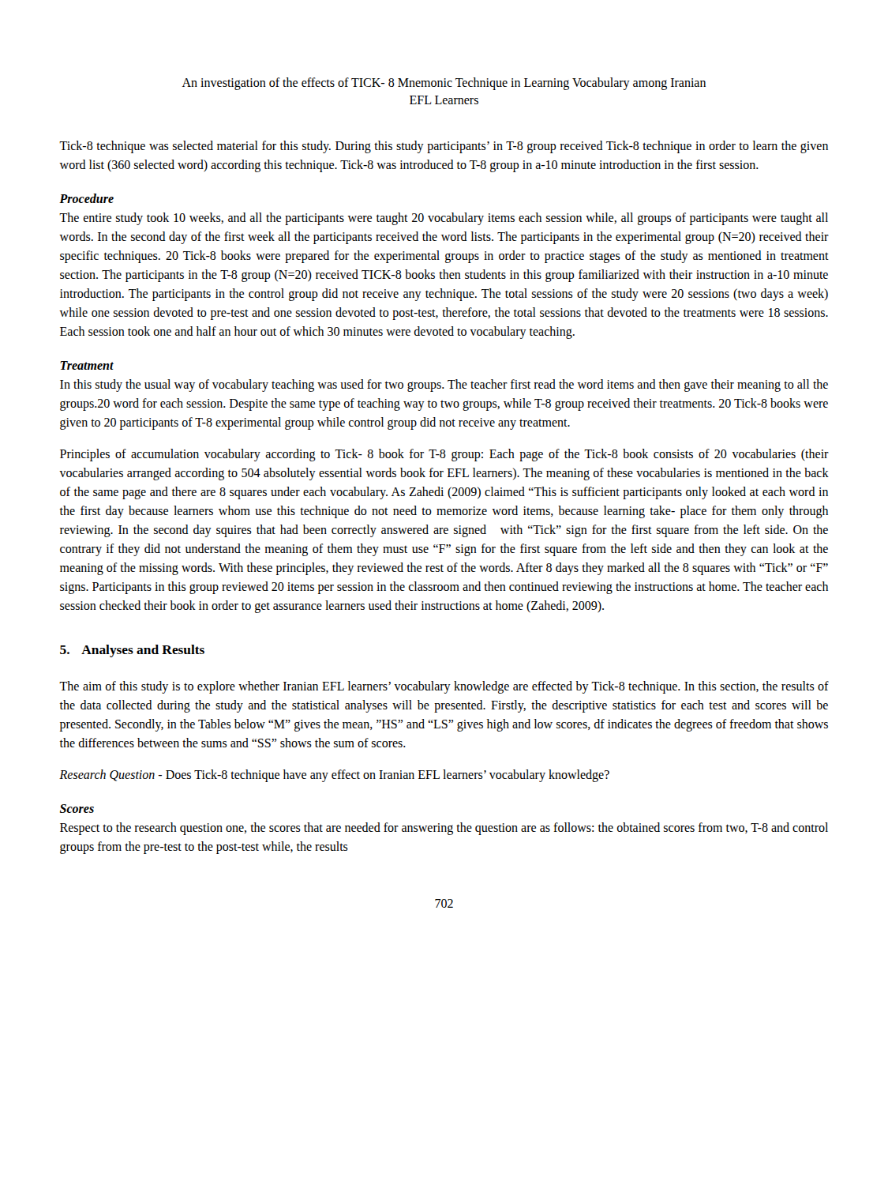An investigation of the effects of TICK- 8 Mnemonic Technique in Learning Vocabulary among Iranian
EFL Learners
Tick-8 technique was selected material for this study. During this study participants’ in T-8 group received Tick-8 technique in order to learn the given word list (360 selected word) according this technique. Tick-8 was introduced to T-8 group in a-10 minute introduction in the first session.
Procedure
The entire study took 10 weeks, and all the participants were taught 20 vocabulary items each session while, all groups of participants were taught all words. In the second day of the first week all the participants received the word lists. The participants in the experimental group (N=20) received their specific techniques. 20 Tick-8 books were prepared for the experimental groups in order to practice stages of the study as mentioned in treatment section. The participants in the T-8 group (N=20) received TICK-8 books then students in this group familiarized with their instruction in a-10 minute introduction. The participants in the control group did not receive any technique. The total sessions of the study were 20 sessions (two days a week) while one session devoted to pre-test and one session devoted to post-test, therefore, the total sessions that devoted to the treatments were 18 sessions. Each session took one and half an hour out of which 30 minutes were devoted to vocabulary teaching.
Treatment
In this study the usual way of vocabulary teaching was used for two groups. The teacher first read the word items and then gave their meaning to all the groups.20 word for each session. Despite the same type of teaching way to two groups, while T-8 group received their treatments. 20 Tick-8 books were given to 20 participants of T-8 experimental group while control group did not receive any treatment.
Principles of accumulation vocabulary according to Tick- 8 book for T-8 group: Each page of the Tick-8 book consists of 20 vocabularies (their vocabularies arranged according to 504 absolutely essential words book for EFL learners). The meaning of these vocabularies is mentioned in the back of the same page and there are 8 squares under each vocabulary. As Zahedi (2009) claimed “This is sufficient participants only looked at each word in the first day because learners whom use this technique do not need to memorize word items, because learning take- place for them only through reviewing. In the second day squires that had been correctly answered are signed with “Tick” sign for the first square from the left side. On the contrary if they did not understand the meaning of them they must use “F” sign for the first square from the left side and then they can look at the meaning of the missing words. With these principles, they reviewed the rest of the words. After 8 days they marked all the 8 squares with “Tick” or “F” signs. Participants in this group reviewed 20 items per session in the classroom and then continued reviewing the instructions at home. The teacher each session checked their book in order to get assurance learners used their instructions at home (Zahedi, 2009).
5. Analyses and Results
The aim of this study is to explore whether Iranian EFL learners’ vocabulary knowledge are effected by Tick-8 technique. In this section, the results of the data collected during the study and the statistical analyses will be presented. Firstly, the descriptive statistics for each test and scores will be presented. Secondly, in the Tables below “M” gives the mean, ”HS” and “LS” gives high and low scores, df indicates the degrees of freedom that shows the differences between the sums and “SS” shows the sum of scores.
Research Question - Does Tick-8 technique have any effect on Iranian EFL learners’ vocabulary knowledge?
Scores
Respect to the research question one, the scores that are needed for answering the question are as follows: the obtained scores from two, T-8 and control groups from the pre-test to the post-test while, the results
702